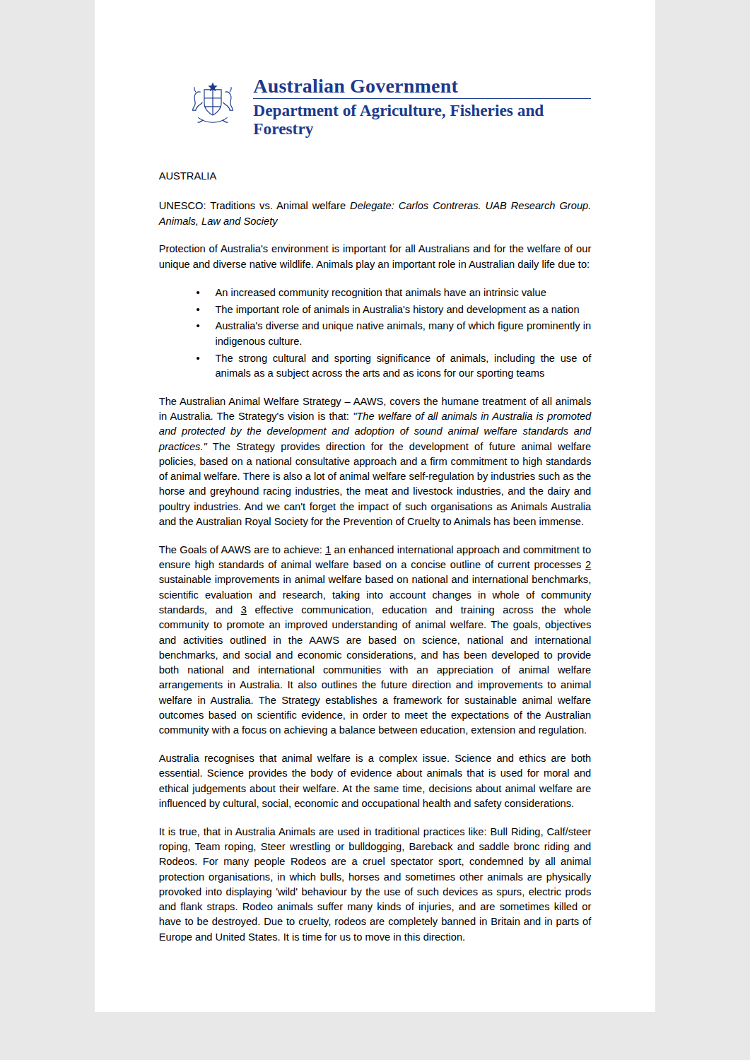Australian Government
Department of Agriculture, Fisheries and Forestry
AUSTRALIA
UNESCO: Traditions vs. Animal welfare Delegate: Carlos Contreras. UAB Research Group. Animals, Law and Society
Protection of Australia's environment is important for all Australians and for the welfare of our unique and diverse native wildlife. Animals play an important role in Australian daily life due to:
An increased community recognition that animals have an intrinsic value
The important role of animals in Australia's history and development as a nation
Australia's diverse and unique native animals, many of which figure prominently in indigenous culture.
The strong cultural and sporting significance of animals, including the use of animals as a subject across the arts and as icons for our sporting teams
The Australian Animal Welfare Strategy – AAWS, covers the humane treatment of all animals in Australia. The Strategy's vision is that: "The welfare of all animals in Australia is promoted and protected by the development and adoption of sound animal welfare standards and practices." The Strategy provides direction for the development of future animal welfare policies, based on a national consultative approach and a firm commitment to high standards of animal welfare. There is also a lot of animal welfare self-regulation by industries such as the horse and greyhound racing industries, the meat and livestock industries, and the dairy and poultry industries. And we can't forget the impact of such organisations as Animals Australia and the Australian Royal Society for the Prevention of Cruelty to Animals has been immense.
The Goals of AAWS are to achieve: 1 an enhanced international approach and commitment to ensure high standards of animal welfare based on a concise outline of current processes 2 sustainable improvements in animal welfare based on national and international benchmarks, scientific evaluation and research, taking into account changes in whole of community standards, and 3 effective communication, education and training across the whole community to promote an improved understanding of animal welfare. The goals, objectives and activities outlined in the AAWS are based on science, national and international benchmarks, and social and economic considerations, and has been developed to provide both national and international communities with an appreciation of animal welfare arrangements in Australia. It also outlines the future direction and improvements to animal welfare in Australia. The Strategy establishes a framework for sustainable animal welfare outcomes based on scientific evidence, in order to meet the expectations of the Australian community with a focus on achieving a balance between education, extension and regulation.
Australia recognises that animal welfare is a complex issue. Science and ethics are both essential. Science provides the body of evidence about animals that is used for moral and ethical judgements about their welfare. At the same time, decisions about animal welfare are influenced by cultural, social, economic and occupational health and safety considerations.
It is true, that in Australia Animals are used in traditional practices like: Bull Riding, Calf/steer roping, Team roping, Steer wrestling or bulldogging, Bareback and saddle bronc riding and Rodeos. For many people Rodeos are a cruel spectator sport, condemned by all animal protection organisations, in which bulls, horses and sometimes other animals are physically provoked into displaying 'wild' behaviour by the use of such devices as spurs, electric prods and flank straps. Rodeo animals suffer many kinds of injuries, and are sometimes killed or have to be destroyed. Due to cruelty, rodeos are completely banned in Britain and in parts of Europe and United States. It is time for us to move in this direction.